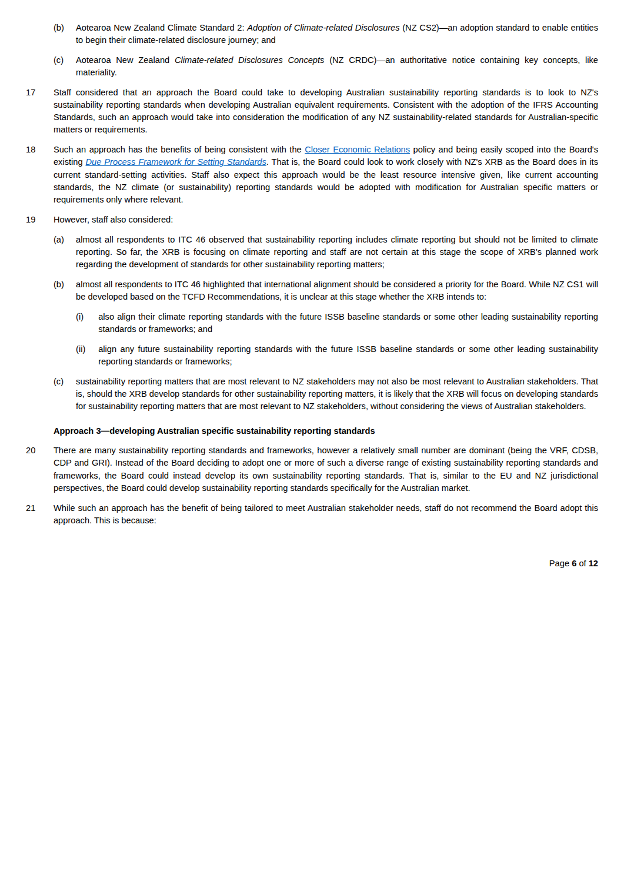(b)
Aotearoa New Zealand Climate Standard 2: Adoption of Climate-related Disclosures (NZ CS2)—an adoption standard to enable entities to begin their climate-related disclosure journey; and
(c)
Aotearoa New Zealand Climate-related Disclosures Concepts (NZ CRDC)—an authoritative notice containing key concepts, like materiality.
17
Staff considered that an approach the Board could take to developing Australian sustainability reporting standards is to look to NZ's sustainability reporting standards when developing Australian equivalent requirements. Consistent with the adoption of the IFRS Accounting Standards, such an approach would take into consideration the modification of any NZ sustainability-related standards for Australian-specific matters or requirements.
18
Such an approach has the benefits of being consistent with the Closer Economic Relations policy and being easily scoped into the Board's existing Due Process Framework for Setting Standards. That is, the Board could look to work closely with NZ's XRB as the Board does in its current standard-setting activities. Staff also expect this approach would be the least resource intensive given, like current accounting standards, the NZ climate (or sustainability) reporting standards would be adopted with modification for Australian specific matters or requirements only where relevant.
19
However, staff also considered:
(a)
almost all respondents to ITC 46 observed that sustainability reporting includes climate reporting but should not be limited to climate reporting. So far, the XRB is focusing on climate reporting and staff are not certain at this stage the scope of XRB's planned work regarding the development of standards for other sustainability reporting matters;
(b)
almost all respondents to ITC 46 highlighted that international alignment should be considered a priority for the Board. While NZ CS1 will be developed based on the TCFD Recommendations, it is unclear at this stage whether the XRB intends to:
(i)
also align their climate reporting standards with the future ISSB baseline standards or some other leading sustainability reporting standards or frameworks; and
(ii)
align any future sustainability reporting standards with the future ISSB baseline standards or some other leading sustainability reporting standards or frameworks;
(c)
sustainability reporting matters that are most relevant to NZ stakeholders may not also be most relevant to Australian stakeholders. That is, should the XRB develop standards for other sustainability reporting matters, it is likely that the XRB will focus on developing standards for sustainability reporting matters that are most relevant to NZ stakeholders, without considering the views of Australian stakeholders.
Approach 3—developing Australian specific sustainability reporting standards
20
There are many sustainability reporting standards and frameworks, however a relatively small number are dominant (being the VRF, CDSB, CDP and GRI). Instead of the Board deciding to adopt one or more of such a diverse range of existing sustainability reporting standards and frameworks, the Board could instead develop its own sustainability reporting standards. That is, similar to the EU and NZ jurisdictional perspectives, the Board could develop sustainability reporting standards specifically for the Australian market.
21
While such an approach has the benefit of being tailored to meet Australian stakeholder needs, staff do not recommend the Board adopt this approach. This is because:
Page 6 of 12